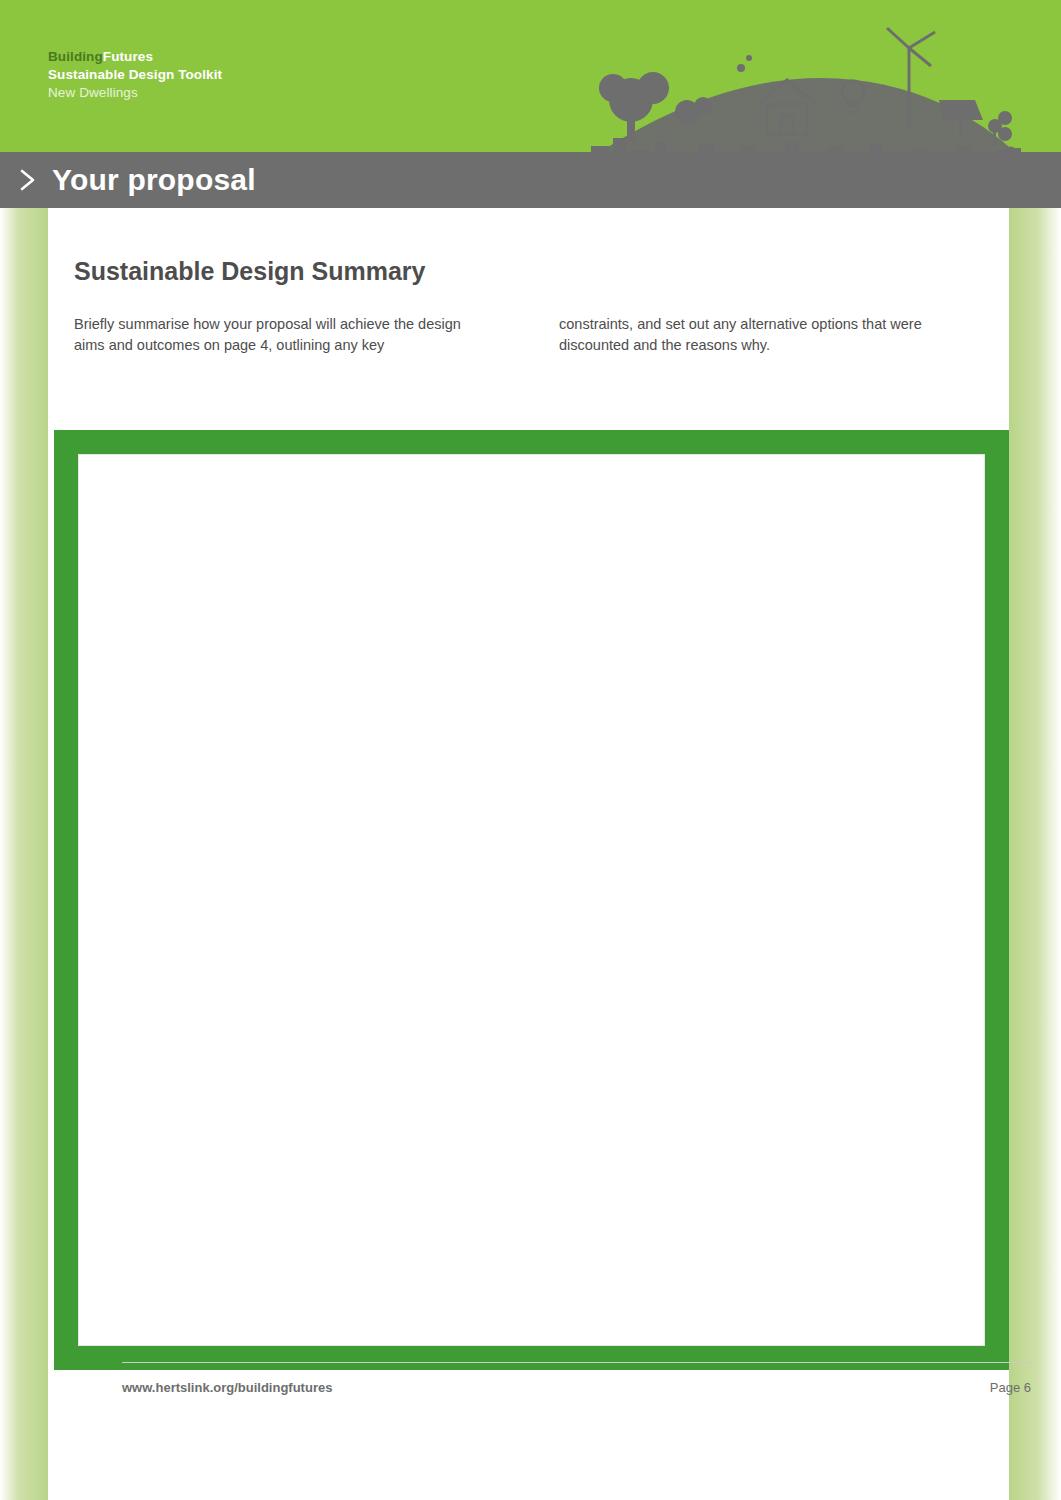Building Futures
Sustainable Design Toolkit
New Dwellings
Your proposal
Sustainable Design Summary
Briefly summarise how your proposal will achieve the design aims and outcomes on page 4, outlining any key
constraints, and set out any alternative options that were discounted and the reasons why.
www.hertslink.org/buildingfutures
Page 6